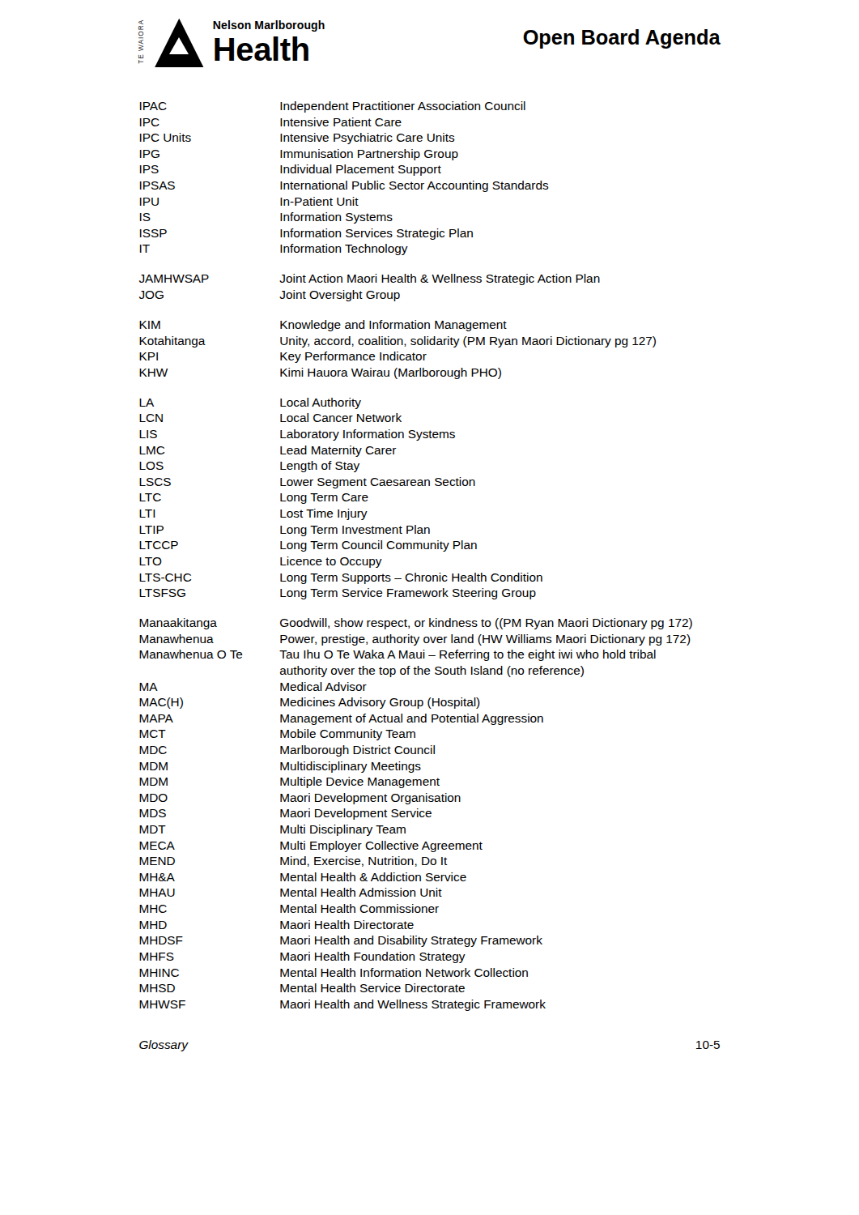TE WAIORA
Nelson Marlborough Health
Open Board Agenda
IPAC
Independent Practitioner Association Council
IPC
Intensive Patient Care
IPC Units
Intensive Psychiatric Care Units
IPG
Immunisation Partnership Group
IPS
Individual Placement Support
IPSAS
International Public Sector Accounting Standards
IPU
In-Patient Unit
IS
Information Systems
ISSP
Information Services Strategic Plan
IT
Information Technology
JAMHWSAP
Joint Action Maori Health & Wellness Strategic Action Plan
JOG
Joint Oversight Group
KIM
Knowledge and Information Management
Kotahitanga
Unity, accord, coalition, solidarity (PM Ryan Maori Dictionary pg 127)
KPI
Key Performance Indicator
KHW
Kimi Hauora Wairau (Marlborough PHO)
LA
Local Authority
LCN
Local Cancer Network
LIS
Laboratory Information Systems
LMC
Lead Maternity Carer
LOS
Length of Stay
LSCS
Lower Segment Caesarean Section
LTC
Long Term Care
LTI
Lost Time Injury
LTIP
Long Term Investment Plan
LTCCP
Long Term Council Community Plan
LTO
Licence to Occupy
LTS-CHC
Long Term Supports – Chronic Health Condition
LTSFSG
Long Term Service Framework Steering Group
Manaakitanga
Goodwill, show respect, or kindness to ((PM Ryan Maori Dictionary pg 172)
Manawhenua
Power, prestige, authority over land (HW Williams Maori Dictionary pg 172)
Manawhenua O Te
Tau Ihu O Te Waka A Maui – Referring to the eight iwi who hold tribal
authority over the top of the South Island (no reference)
MA
Medical Advisor
MAC(H)
Medicines Advisory Group (Hospital)
MAPA
Management of Actual and Potential Aggression
MCT
Mobile Community Team
MDC
Marlborough District Council
MDM
Multidisciplinary Meetings
MDM
Multiple Device Management
MDO
Maori Development Organisation
MDS
Maori Development Service
MDT
Multi Disciplinary Team
MECA
Multi Employer Collective Agreement
MEND
Mind, Exercise, Nutrition, Do It
MH&A
Mental Health & Addiction Service
MHAU
Mental Health Admission Unit
MHC
Mental Health Commissioner
MHD
Maori Health Directorate
MHDSF
Maori Health and Disability Strategy Framework
MHFS
Maori Health Foundation Strategy
MHINC
Mental Health Information Network Collection
MHSD
Mental Health Service Directorate
MHWSF
Maori Health and Wellness Strategic Framework
Glossary 10-5